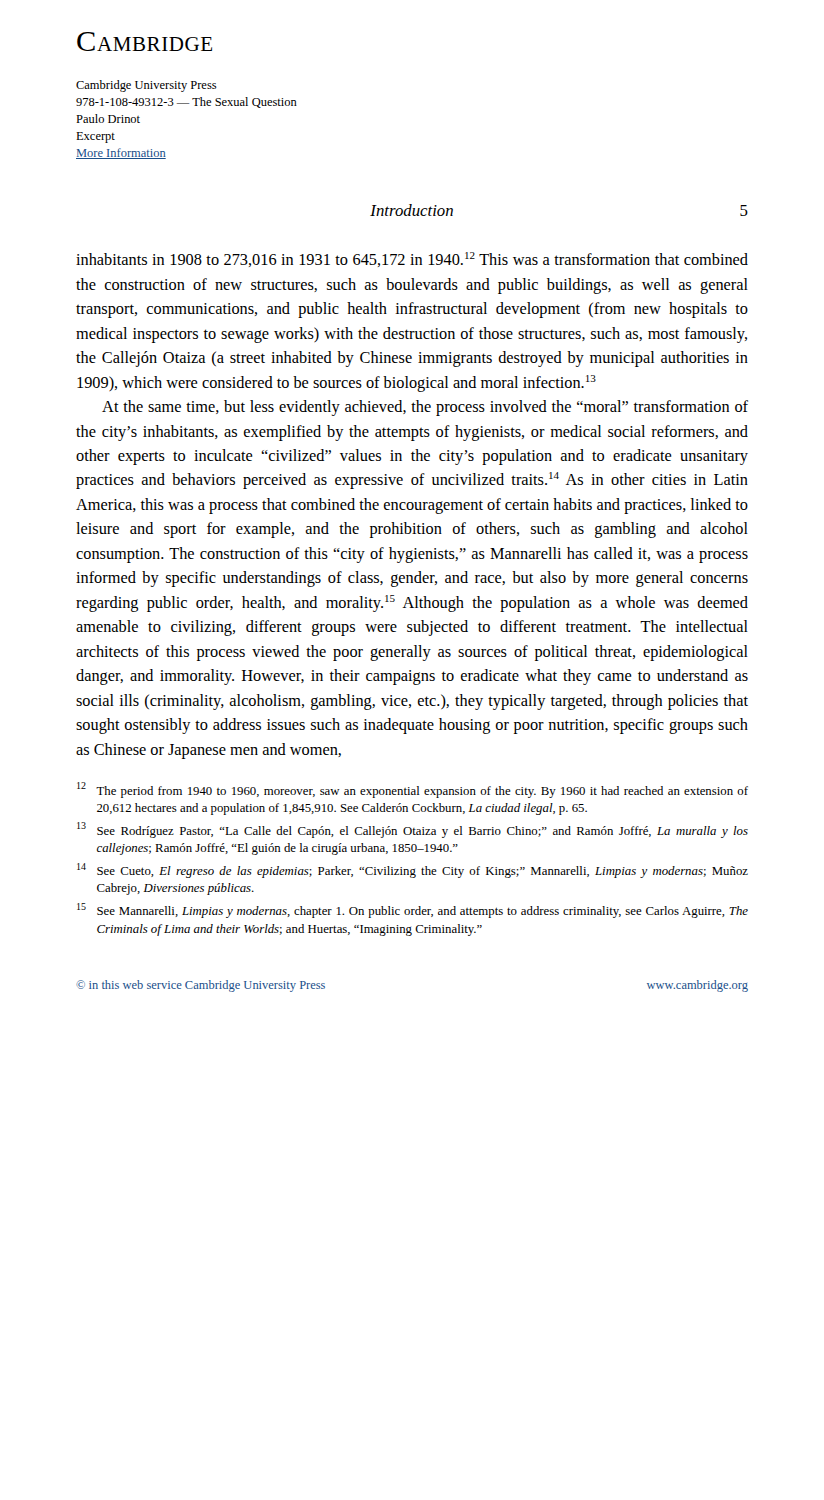Cambridge
Cambridge University Press
978-1-108-49312-3 — The Sexual Question
Paulo Drinot
Excerpt
More Information
Introduction5
inhabitants in 1908 to 273,016 in 1931 to 645,172 in 1940.12 This was a transformation that combined the construction of new structures, such as boulevards and public buildings, as well as general transport, communications, and public health infrastructural development (from new hospitals to medical inspectors to sewage works) with the destruction of those structures, such as, most famously, the Callejón Otaiza (a street inhabited by Chinese immigrants destroyed by municipal authorities in 1909), which were considered to be sources of biological and moral infection.13
At the same time, but less evidently achieved, the process involved the “moral” transformation of the city’s inhabitants, as exemplified by the attempts of hygienists, or medical social reformers, and other experts to inculcate “civilized” values in the city’s population and to eradicate unsanitary practices and behaviors perceived as expressive of uncivilized traits.14 As in other cities in Latin America, this was a process that combined the encouragement of certain habits and practices, linked to leisure and sport for example, and the prohibition of others, such as gambling and alcohol consumption. The construction of this “city of hygienists,” as Mannarelli has called it, was a process informed by specific understandings of class, gender, and race, but also by more general concerns regarding public order, health, and morality.15 Although the population as a whole was deemed amenable to civilizing, different groups were subjected to different treatment. The intellectual architects of this process viewed the poor generally as sources of political threat, epidemiological danger, and immorality. However, in their campaigns to eradicate what they came to understand as social ills (criminality, alcoholism, gambling, vice, etc.), they typically targeted, through policies that sought ostensibly to address issues such as inadequate housing or poor nutrition, specific groups such as Chinese or Japanese men and women,
The period from 1940 to 1960, moreover, saw an exponential expansion of the city. By 1960 it had reached an extension of 20,612 hectares and a population of 1,845,910. See Calderón Cockburn, La ciudad ilegal, p. 65.
See Rodríguez Pastor, “La Calle del Capón, el Callejón Otaiza y el Barrio Chino;” and Ramón Joffré, La muralla y los callejones; Ramón Joffré, “El guión de la cirugía urbana, 1850–1940.”
See Cueto, El regreso de las epidemias; Parker, “Civilizing the City of Kings;” Mannarelli, Limpias y modernas; Muñoz Cabrejo, Diversiones públicas.
See Mannarelli, Limpias y modernas, chapter 1. On public order, and attempts to address criminality, see Carlos Aguirre, The Criminals of Lima and their Worlds; and Huertas, “Imagining Criminality.”
© in this web service Cambridge University Press www.cambridge.org